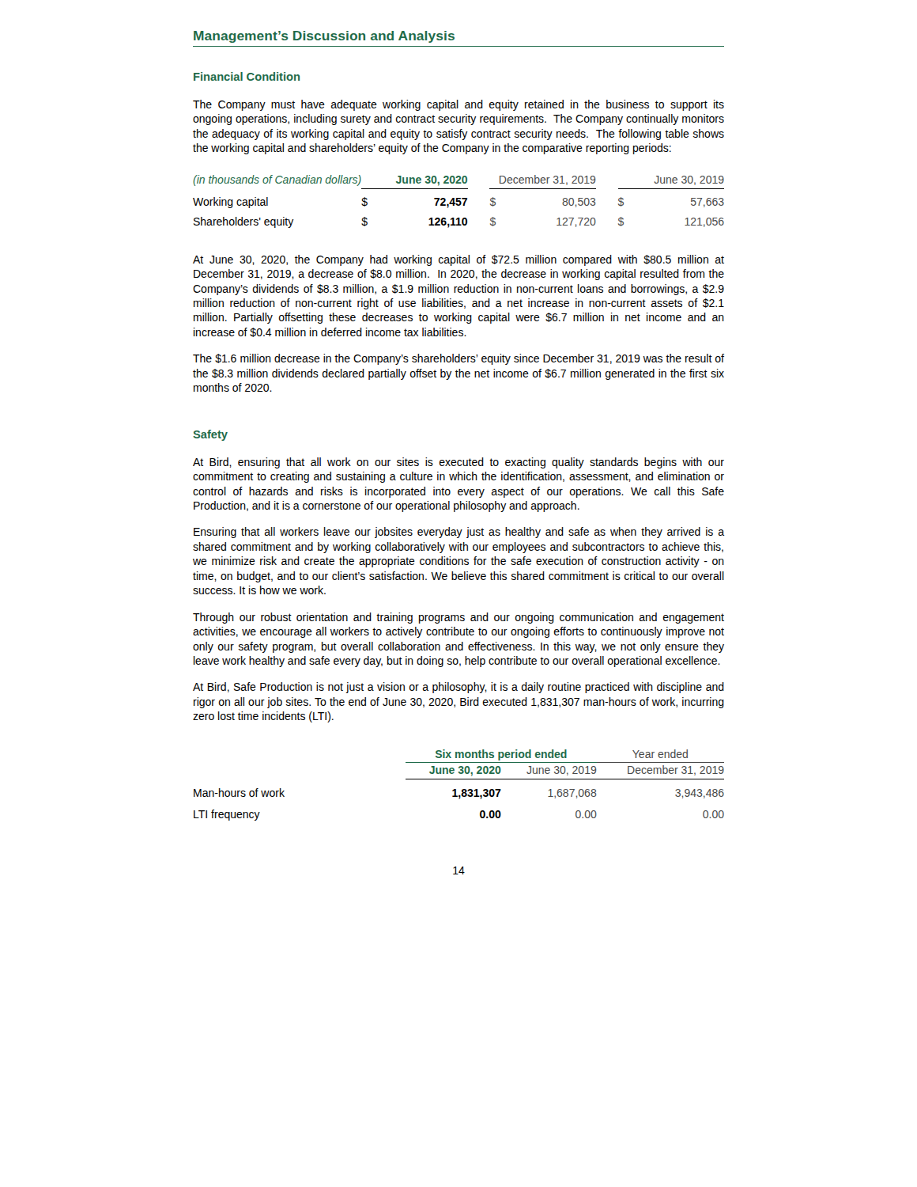Management’s Discussion and Analysis
Financial Condition
The Company must have adequate working capital and equity retained in the business to support its ongoing operations, including surety and contract security requirements. The Company continually monitors the adequacy of its working capital and equity to satisfy contract security needs. The following table shows the working capital and shareholders’ equity of the Company in the comparative reporting periods:
| (in thousands of Canadian dollars) | June 30, 2020 | | December 31, 2019 | | June 30, 2019 |
| --- | --- | --- | --- | --- | --- |
| Working capital | $ | 72,457 | | $ | 80,503 | | $ | 57,663 |
| Shareholders' equity | $ | 126,110 | | $ | 127,720 | | $ | 121,056 |
At June 30, 2020, the Company had working capital of $72.5 million compared with $80.5 million at December 31, 2019, a decrease of $8.0 million. In 2020, the decrease in working capital resulted from the Company’s dividends of $8.3 million, a $1.9 million reduction in non-current loans and borrowings, a $2.9 million reduction of non-current right of use liabilities, and a net increase in non-current assets of $2.1 million. Partially offsetting these decreases to working capital were $6.7 million in net income and an increase of $0.4 million in deferred income tax liabilities.
The $1.6 million decrease in the Company’s shareholders’ equity since December 31, 2019 was the result of the $8.3 million dividends declared partially offset by the net income of $6.7 million generated in the first six months of 2020.
Safety
At Bird, ensuring that all work on our sites is executed to exacting quality standards begins with our commitment to creating and sustaining a culture in which the identification, assessment, and elimination or control of hazards and risks is incorporated into every aspect of our operations. We call this Safe Production, and it is a cornerstone of our operational philosophy and approach.
Ensuring that all workers leave our jobsites everyday just as healthy and safe as when they arrived is a shared commitment and by working collaboratively with our employees and subcontractors to achieve this, we minimize risk and create the appropriate conditions for the safe execution of construction activity - on time, on budget, and to our client’s satisfaction. We believe this shared commitment is critical to our overall success. It is how we work.
Through our robust orientation and training programs and our ongoing communication and engagement activities, we encourage all workers to actively contribute to our ongoing efforts to continuously improve not only our safety program, but overall collaboration and effectiveness. In this way, we not only ensure they leave work healthy and safe every day, but in doing so, help contribute to our overall operational excellence.
At Bird, Safe Production is not just a vision or a philosophy, it is a daily routine practiced with discipline and rigor on all our job sites. To the end of June 30, 2020, Bird executed 1,831,307 man-hours of work, incurring zero lost time incidents (LTI).
| | Six months period ended | Year ended |
| --- | --- | --- |
| | June 30, 2020 | June 30, 2019 | December 31, 2019 |
| Man-hours of work | 1,831,307 | 1,687,068 | 3,943,486 |
| LTI frequency | 0.00 | 0.00 | 0.00 |
14